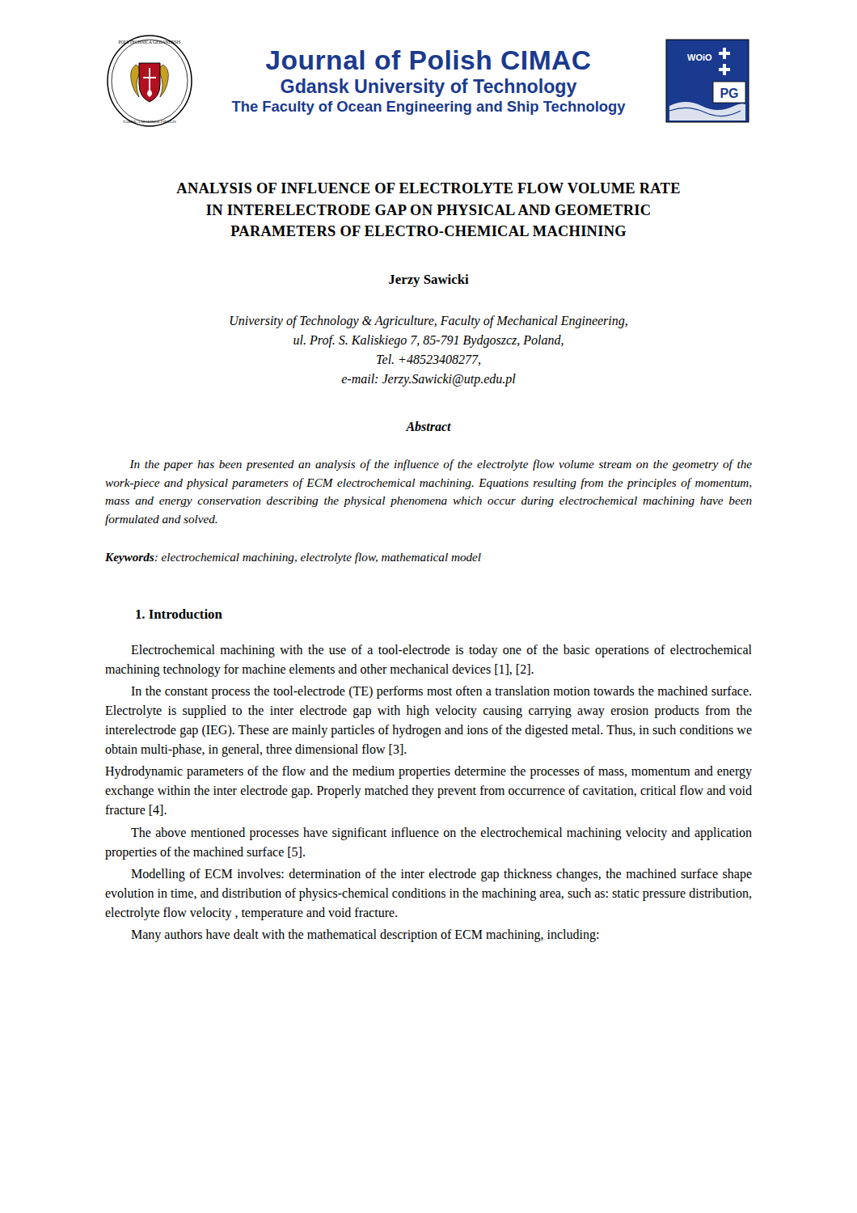POLYTECHNICA GEDANENSIS FABRICA MARIQUE FIDELIS
Journal of Polish CIMAC
Gdansk University of Technology
The Faculty of Ocean Engineering and Ship Technology
WOiO PG
Analysis of Influence of Electrolyte Flow Volume Rate
in Interelectrode Gap on Physical and Geometric
Parameters of Electro-Chemical Machining
Jerzy Sawicki
University of Technology & Agriculture, Faculty of Mechanical Engineering,
ul. Prof. S. Kaliskiego 7, 85-791 Bydgoszcz, Poland,
Tel. +48523408277,
e-mail: Jerzy.Sawicki@utp.edu.pl
Abstract
In the paper has been presented an analysis of the influence of the electrolyte flow volume stream on the geometry of the work-piece and physical parameters of ECM electrochemical machining. Equations resulting from the principles of momentum, mass and energy conservation describing the physical phenomena which occur during electrochemical machining have been formulated and solved.
Keywords: electrochemical machining, electrolyte flow, mathematical model
1. Introduction
Electrochemical machining with the use of a tool-electrode is today one of the basic operations of electrochemical machining technology for machine elements and other mechanical devices [1], [2].
In the constant process the tool-electrode (TE) performs most often a translation motion towards the machined surface. Electrolyte is supplied to the inter electrode gap with high velocity causing carrying away erosion products from the interelectrode gap (IEG). These are mainly particles of hydrogen and ions of the digested metal. Thus, in such conditions we obtain multi-phase, in general, three dimensional flow [3].
Hydrodynamic parameters of the flow and the medium properties determine the processes of mass, momentum and energy exchange within the inter electrode gap. Properly matched they prevent from occurrence of cavitation, critical flow and void fracture [4].
The above mentioned processes have significant influence on the electrochemical machining velocity and application properties of the machined surface [5].
Modelling of ECM involves: determination of the inter electrode gap thickness changes, the machined surface shape evolution in time, and distribution of physics-chemical conditions in the machining area, such as: static pressure distribution, electrolyte flow velocity , temperature and void fracture.
Many authors have dealt with the mathematical description of ECM machining, including: